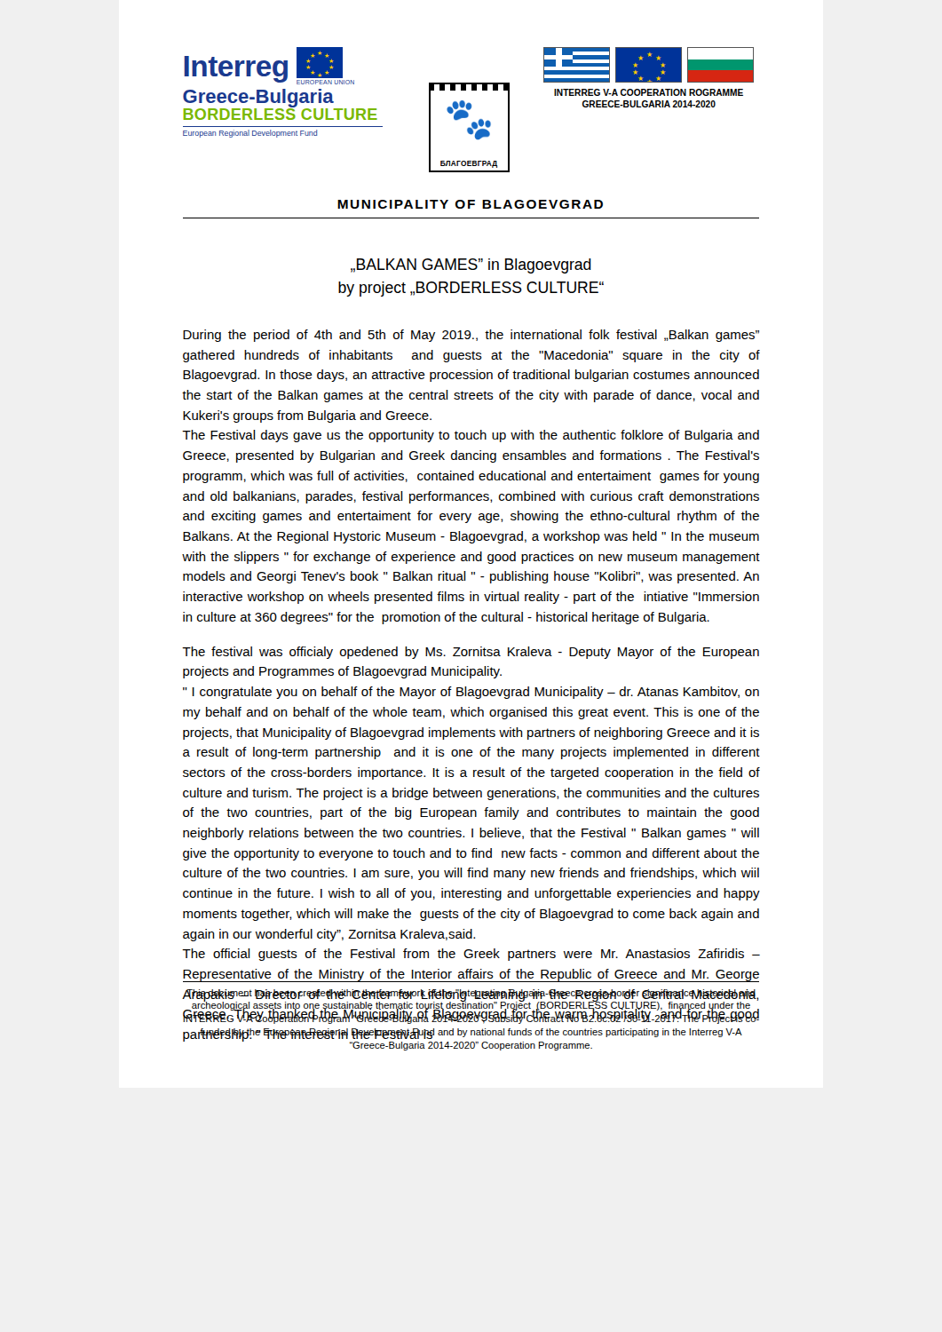Interreg
★ ★ ★ ★ ★ ★ ★ ★ ★ ★
EUROPEAN UNION
Greece-Bulgaria
BORDERLESS CULTURE
European Regional Development Fund
🐾
БЛАГОЕВГРАД
★ ★ ★ ★ ★ ★ ★ ★ ★ ★
INTERREG V-A COOPERATION ROGRAMME
GREECE-BULGARIA 2014-2020
MUNICIPALITY OF BLAGOEVGRAD
„BALKAN GAMES” in Blagoevgrad
by project „BORDERLESS CULTURE“
During the period of 4th and 5th of May 2019., the international folk festival „Balkan games” gathered hundreds of inhabitants and guests at the "Macedonia" square in the city of Blagoevgrad. In those days, an attractive procession of traditional bulgarian costumes announced the start of the Balkan games at the central streets of the city with parade of dance, vocal and Kukeri's groups from Bulgaria and Greece.
The Festival days gave us the opportunity to touch up with the authentic folklore of Bulgaria and Greece, presented by Bulgarian and Greek dancing ensambles and formations . The Festival's programm, which was full of activities, contained educational and entertaiment games for young and old balkanians, parades, festival performances, combined with curious craft demonstrations and exciting games and entertaiment for every age, showing the ethno-cultural rhythm of the Balkans. At the Regional Hystoric Museum - Blagoevgrad, a workshop was held " In the museum with the slippers " for exchange of experience and good practices on new museum management models and Georgi Tenev's book " Balkan ritual " - publishing house "Kolibri", was presented. An interactive workshop on wheels presented films in virtual reality - part of the intiative "Immersion in culture at 360 degrees" for the promotion of the cultural - historical heritage of Bulgaria.
The festival was officialy opedened by Ms. Zornitsa Kraleva - Deputy Mayor of the European projects and Programmes of Blagoevgrad Municipality.
" I congratulate you on behalf of the Mayor of Blagoevgrad Municipality – dr. Atanas Kambitov, on my behalf and on behalf of the whole team, which organised this great event. This is one of the projects, that Municipality of Blagoevgrad implements with partners of neighboring Greece and it is a result of long-term partnership and it is one of the many projects implemented in different sectors of the cross-borders importance. It is a result of the targeted cooperation in the field of culture and turism. The project is a bridge between generations, the communities and the cultures of the two countries, part of the big European family and contributes to maintain the good neighborly relations between the two countries. I believe, that the Festival " Balkan games " will give the opportunity to everyone to touch and to find new facts - common and different about the culture of the two countries. I am sure, you will find many new friends and friendships, which wiil continue in the future. I wish to all of you, interesting and unforgettable experiencies and happy moments together, which will make the guests of the city of Blagoevgrad to come back again and again in our wonderful city”, Zornitsa Kraleva,said.
The official guests of the Festival from the Greek partners were Mr. Anastasios Zafiridis – Representative of the Ministry of the Interior affairs of the Republic of Greece and Mr. George Arapakis – Director of the Center for Lifelong Learning in the Region of Central Macedonia, Greece. They thanked the Municipality of Blagoevgrad for the warm hospitality and for the good partnership. " The interest in the Festival is
This document has been created within the framework of the "Integrating Bulgaria-Greece cross-border significance historical and archeological assets into one sustainable thematic tourist destination" Project (BORDERLESS CULTURE), financed under the INTERREG V-A Cooperation Program "Greece-Bulgaria 2014-2020", Subsidy Contract No B2.6c.02 /30-11-2017. The Project is co-funded by the European Regional Development Fund and by national funds of the countries participating in the Interreg V-A “Greece-Bulgaria 2014-2020” Cooperation Programme.